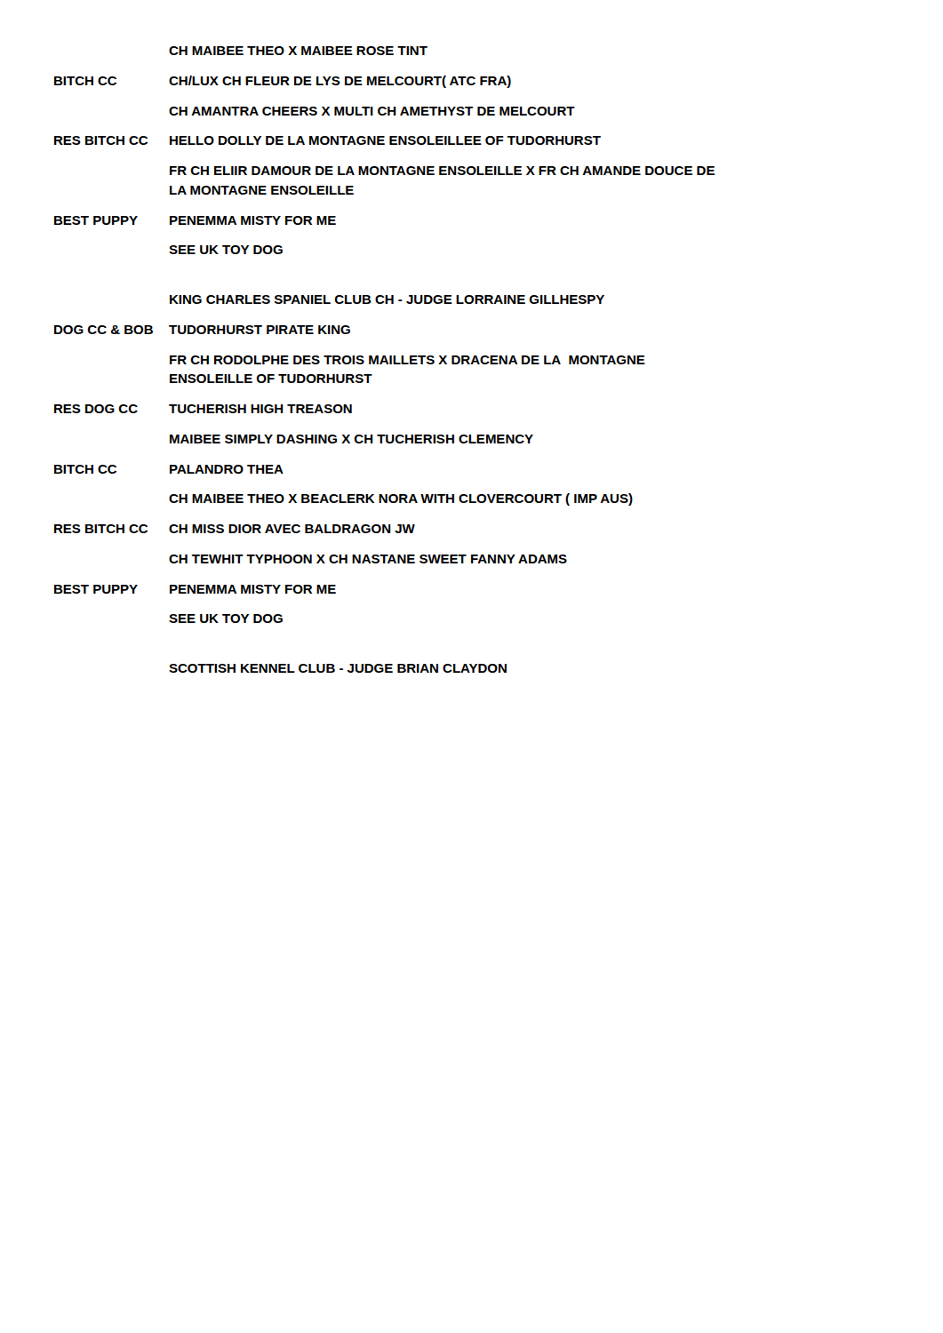| | CH MAIBEE THEO X MAIBEE ROSE TINT |
| BITCH CC | CH/LUX CH FLEUR DE LYS DE MELCOURT( ATC FRA) |
| | CH AMANTRA CHEERS X MULTI CH AMETHYST DE MELCOURT |
| RES BITCH CC | HELLO DOLLY DE LA MONTAGNE ENSOLEILLEE OF TUDORHURST |
| | FR CH ELIIR DAMOUR DE LA MONTAGNE ENSOLEILLE X FR CH AMANDE DOUCE DE LA MONTAGNE ENSOLEILLE |
| BEST PUPPY | PENEMMA MISTY FOR ME |
| | SEE UK TOY DOG |
| | KING CHARLES SPANIEL CLUB CH - JUDGE LORRAINE GILLHESPY |
| DOG CC & BOB | TUDORHURST PIRATE KING |
| | FR CH RODOLPHE DES TROIS MAILLETS X DRACENA DE LA MONTAGNE ENSOLEILLE OF TUDORHURST |
| RES DOG CC | TUCHERISH HIGH TREASON |
| | MAIBEE SIMPLY DASHING X CH TUCHERISH CLEMENCY |
| BITCH CC | PALANDRO THEA |
| | CH MAIBEE THEO X BEACLERK NORA WITH CLOVERCOURT ( IMP AUS) |
| RES BITCH CC | CH MISS DIOR AVEC BALDRAGON JW |
| | CH TEWHIT TYPHOON X CH NASTANE SWEET FANNY ADAMS |
| BEST PUPPY | PENEMMA MISTY FOR ME |
| | SEE UK TOY DOG |
| | SCOTTISH KENNEL CLUB - JUDGE BRIAN CLAYDON |